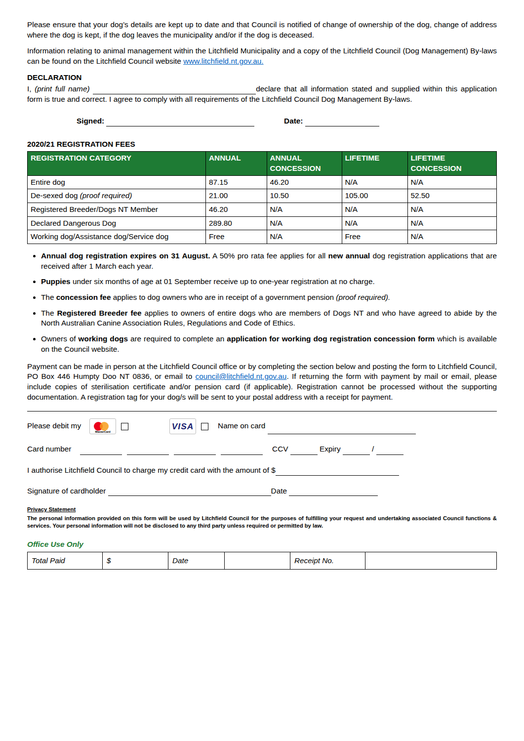Please ensure that your dog’s details are kept up to date and that Council is notified of change of ownership of the dog, change of address where the dog is kept, if the dog leaves the municipality and/or if the dog is deceased.
Information relating to animal management within the Litchfield Municipality and a copy of the Litchfield Council (Dog Management) By-laws can be found on the Litchfield Council website www.litchfield.nt.gov.au.
DECLARATION
I, (print full name) declare that all information stated and supplied within this application form is true and correct. I agree to comply with all requirements of the Litchfield Council Dog Management By-laws.
Signed: Date:
2020/21 REGISTRATION FEES
| REGISTRATION CATEGORY | ANNUAL | ANNUAL CONCESSION | LIFETIME | LIFETIME CONCESSION |
| --- | --- | --- | --- | --- |
| Entire dog | 87.15 | 46.20 | N/A | N/A |
| De-sexed dog (proof required) | 21.00 | 10.50 | 105.00 | 52.50 |
| Registered Breeder/Dogs NT Member | 46.20 | N/A | N/A | N/A |
| Declared Dangerous Dog | 289.80 | N/A | N/A | N/A |
| Working dog/Assistance dog/Service dog | Free | N/A | Free | N/A |
Annual dog registration expires on 31 August. A 50% pro rata fee applies for all new annual dog registration applications that are received after 1 March each year.
Puppies under six months of age at 01 September receive up to one-year registration at no charge.
The concession fee applies to dog owners who are in receipt of a government pension (proof required).
The Registered Breeder fee applies to owners of entire dogs who are members of Dogs NT and who have agreed to abide by the North Australian Canine Association Rules, Regulations and Code of Ethics.
Owners of working dogs are required to complete an application for working dog registration concession form which is available on the Council website.
Payment can be made in person at the Litchfield Council office or by completing the section below and posting the form to Litchfield Council, PO Box 446 Humpty Doo NT 0836, or email to council@litchfield.nt.gov.au. If returning the form with payment by mail or email, please include copies of sterilisation certificate and/or pension card (if applicable). Registration cannot be processed without the supporting documentation. A registration tag for your dog/s will be sent to your postal address with a receipt for payment.
Please debit my MasterCard VISA Name on card
Card number CCV Expiry /
I authorise Litchfield Council to charge my credit card with the amount of $
Signature of cardholder Date
Privacy Statement
The personal information provided on this form will be used by Litchfield Council for the purposes of fulfilling your request and undertaking associated Council functions & services. Your personal information will not be disclosed to any third party unless required or permitted by law.
Office Use Only
| Total Paid | $ | Date | | Receipt No. | |